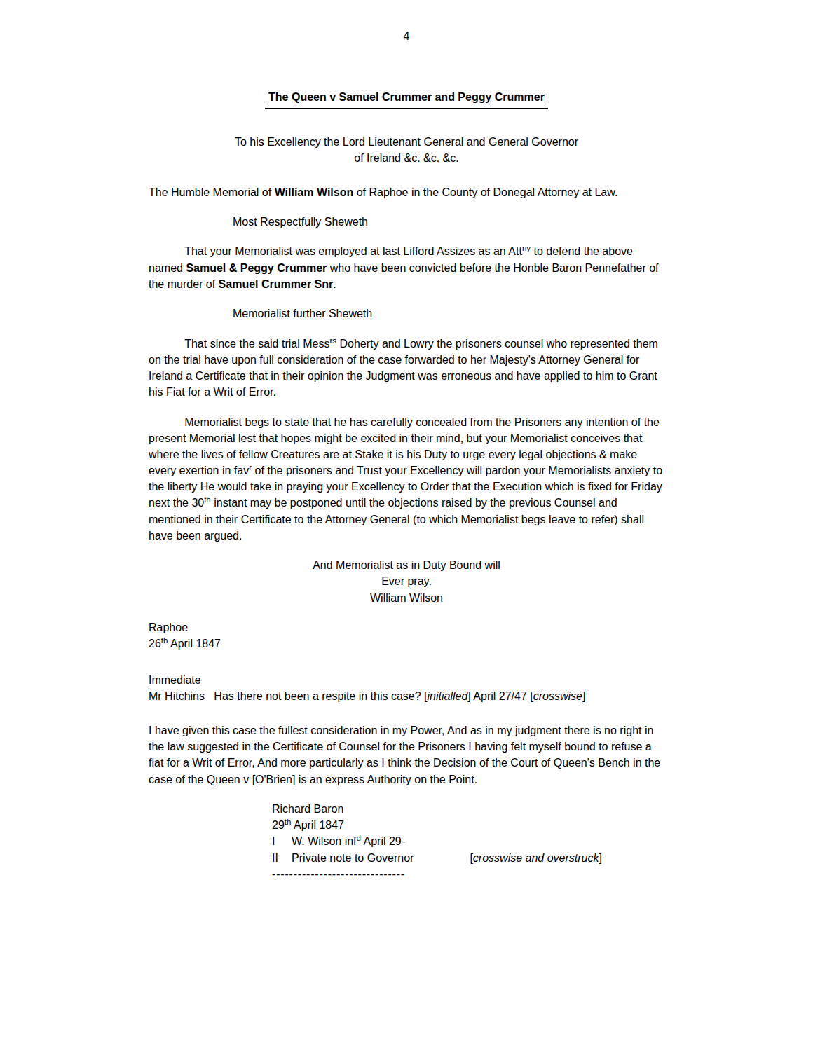4
The Queen v Samuel Crummer and Peggy Crummer
To his Excellency the Lord Lieutenant General and General Governor
of Ireland &c. &c. &c.
The Humble Memorial of William Wilson of Raphoe in the County of Donegal Attorney at Law.
Most Respectfully Sheweth
That your Memorialist was employed at last Lifford Assizes as an Attny to defend the above named Samuel & Peggy Crummer who have been convicted before the Honble Baron Pennefather of the murder of Samuel Crummer Snr.
Memorialist further Sheweth
That since the said trial Messrs Doherty and Lowry the prisoners counsel who represented them on the trial have upon full consideration of the case forwarded to her Majesty's Attorney General for Ireland a Certificate that in their opinion the Judgment was erroneous and have applied to him to Grant his Fiat for a Writ of Error.
Memorialist begs to state that he has carefully concealed from the Prisoners any intention of the present Memorial lest that hopes might be excited in their mind, but your Memorialist conceives that where the lives of fellow Creatures are at Stake it is his Duty to urge every legal objections & make every exertion in favr of the prisoners and Trust your Excellency will pardon your Memorialists anxiety to the liberty He would take in praying your Excellency to Order that the Execution which is fixed for Friday next the 30th instant may be postponed until the objections raised by the previous Counsel and mentioned in their Certificate to the Attorney General (to which Memorialist begs leave to refer) shall have been argued.
And Memorialist as in Duty Bound will
Ever pray.
William Wilson
Raphoe
26th April 1847
Immediate
Mr Hitchins Has there not been a respite in this case? [initialled] April 27/47 [crosswise]
I have given this case the fullest consideration in my Power, And as in my judgment there is no right in the law suggested in the Certificate of Counsel for the Prisoners I having felt myself bound to refuse a fiat for a Writ of Error, And more particularly as I think the Decision of the Court of Queen's Bench in the case of the Queen v [O'Brien] is an express Authority on the Point.
Richard Baron
29th April 1847
| I | W. Wilson inf d April 29- | |
| II | Private note to Governor | [ crosswise and overstruck ] |
-------------------------------